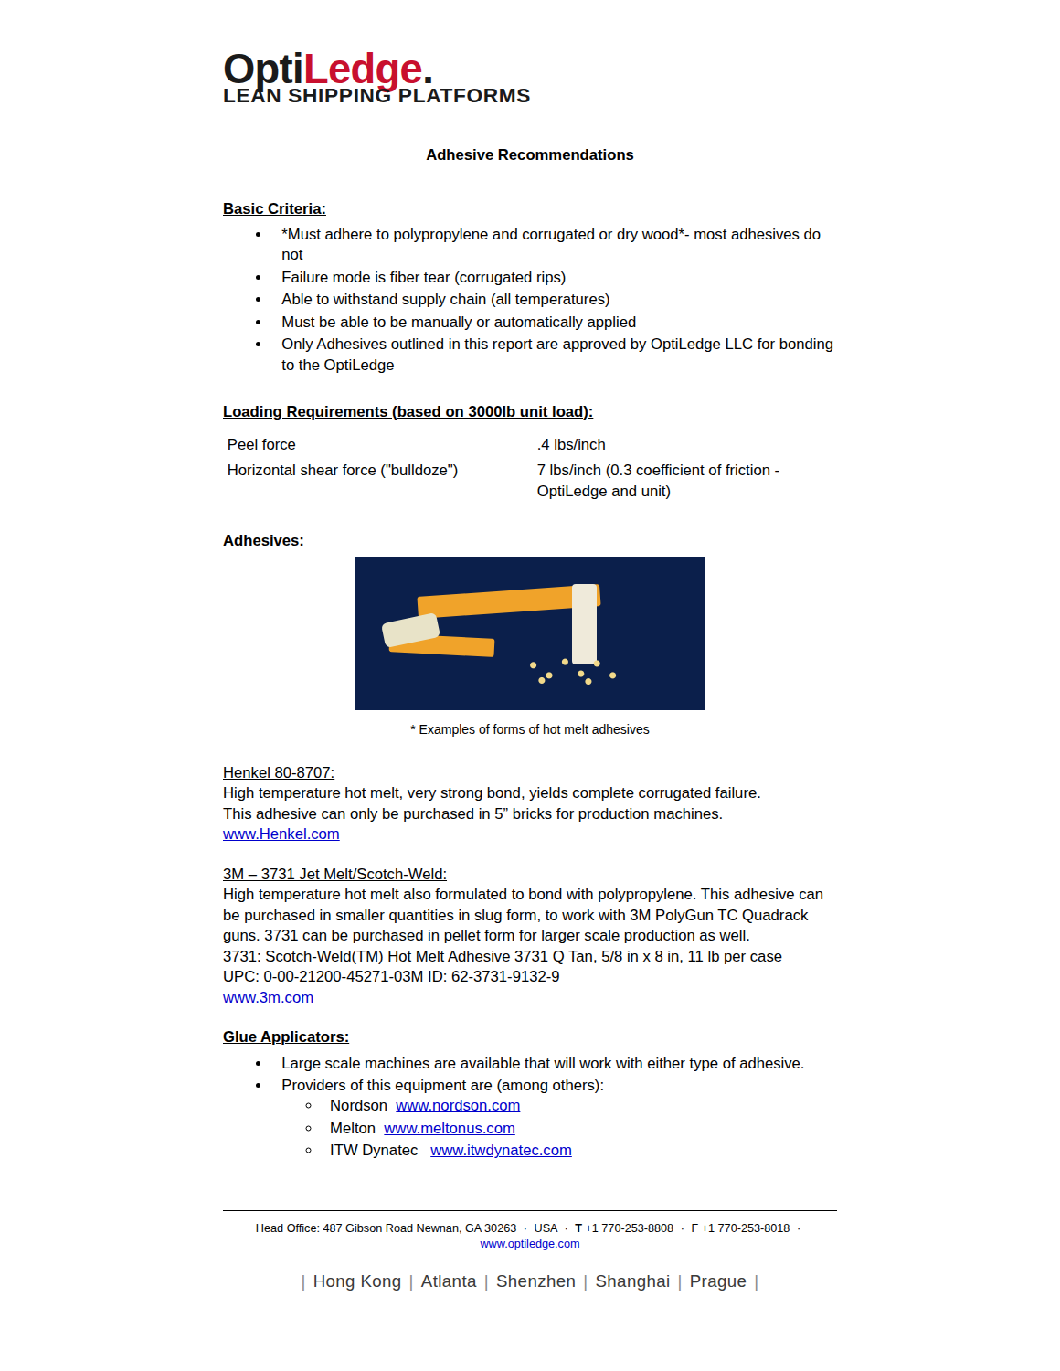OptiLedge.
LEAN SHIPPING PLATFORMS
Adhesive Recommendations
Basic Criteria:
*Must adhere to polypropylene and corrugated or dry wood*- most adhesives do not
Failure mode is fiber tear (corrugated rips)
Able to withstand supply chain (all temperatures)
Must be able to be manually or automatically applied
Only Adhesives outlined in this report are approved by OptiLedge LLC for bonding to the OptiLedge
Loading Requirements (based on 3000lb unit load):
| Peel force | | .4 lbs/inch |
| Horizontal shear force ("bulldoze") | | 7 lbs/inch (0.3 coefficient of friction - OptiLedge and unit) |
Adhesives:
* Examples of forms of hot melt adhesives
Henkel 80-8707:
High temperature hot melt, very strong bond, yields complete corrugated failure.
This adhesive can only be purchased in 5” bricks for production machines.
www.Henkel.com
3M – 3731 Jet Melt/Scotch-Weld:
High temperature hot melt also formulated to bond with polypropylene. This adhesive can be purchased in smaller quantities in slug form, to work with 3M PolyGun TC Quadrack guns. 3731 can be purchased in pellet form for larger scale production as well.
3731: Scotch-Weld(TM) Hot Melt Adhesive 3731 Q Tan, 5/8 in x 8 in, 11 lb per case
UPC: 0-00-21200-45271-03M ID: 62-3731-9132-9
www.3m.com
Glue Applicators:
Large scale machines are available that will work with either type of adhesive.
Providers of this equipment are (among others):
Nordson www.nordson.com
Melton www.meltonus.com
ITW Dynatec www.itwdynatec.com
Head Office: 487 Gibson Road Newnan, GA 30263 · USA · T +1 770-253-8808 · F +1 770-253-8018 · www.optiledge.com
|Hong Kong|Atlanta|Shenzhen|Shanghai|Prague|